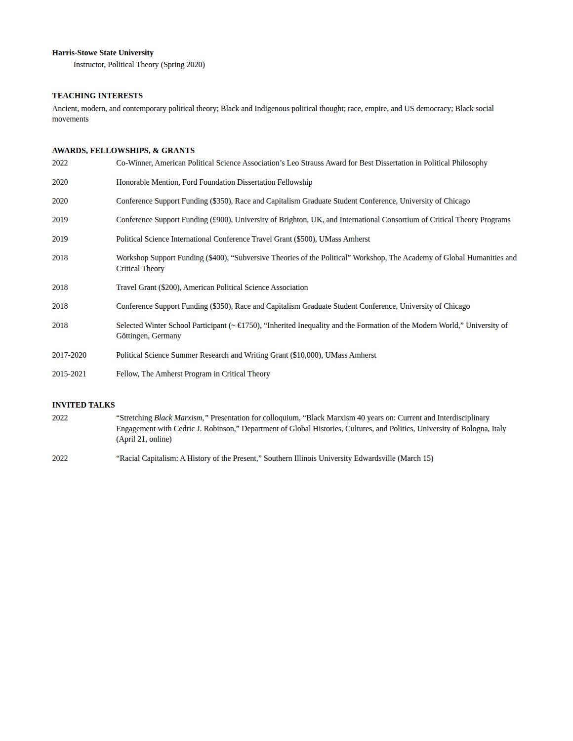Harris-Stowe State University
Instructor, Political Theory (Spring 2020)
Teaching Interests
Ancient, modern, and contemporary political theory; Black and Indigenous political thought; race, empire, and US democracy; Black social movements
Awards, Fellowships, & Grants
| 2022 | Co-Winner, American Political Science Association’s Leo Strauss Award for Best Dissertation in Political Philosophy |
| 2020 | Honorable Mention, Ford Foundation Dissertation Fellowship |
| 2020 | Conference Support Funding ($350), Race and Capitalism Graduate Student Conference, University of Chicago |
| 2019 | Conference Support Funding (£900), University of Brighton, UK, and International Consortium of Critical Theory Programs |
| 2019 | Political Science International Conference Travel Grant ($500), UMass Amherst |
| 2018 | Workshop Support Funding ($400), “Subversive Theories of the Political” Workshop, The Academy of Global Humanities and Critical Theory |
| 2018 | Travel Grant ($200), American Political Science Association |
| 2018 | Conference Support Funding ($350), Race and Capitalism Graduate Student Conference, University of Chicago |
| 2018 | Selected Winter School Participant (~ €1750), “Inherited Inequality and the Formation of the Modern World,” University of Göttingen, Germany |
| 2017-2020 | Political Science Summer Research and Writing Grant ($10,000), UMass Amherst |
| 2015-2021 | Fellow, The Amherst Program in Critical Theory |
Invited Talks
| 2022 | “Stretching Black Marxism,” Presentation for colloquium, “Black Marxism 40 years on: Current and Interdisciplinary Engagement with Cedric J. Robinson,” Department of Global Histories, Cultures, and Politics, University of Bologna, Italy (April 21, online) |
| 2022 | “Racial Capitalism: A History of the Present,” Southern Illinois University Edwardsville (March 15) |